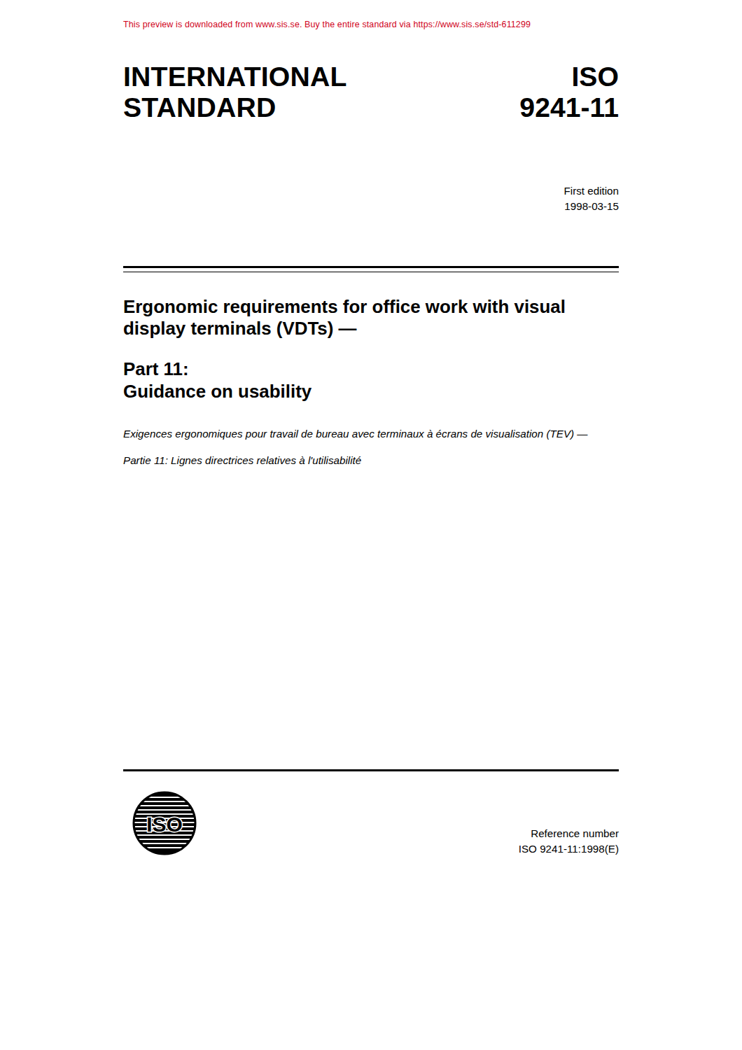This preview is downloaded from www.sis.se. Buy the entire standard via https://www.sis.se/std-611299
INTERNATIONAL
STANDARD
ISO 9241-11
First edition
1998-03-15
Ergonomic requirements for office work with visual display terminals (VDTs) —
Part 11:Guidance on usability
Exigences ergonomiques pour travail de bureau avec terminaux à écrans de visualisation (TEV) —
Partie 11: Lignes directrices relatives à l'utilisabilité
ISO
Reference number
ISO 9241-11:1998(E)